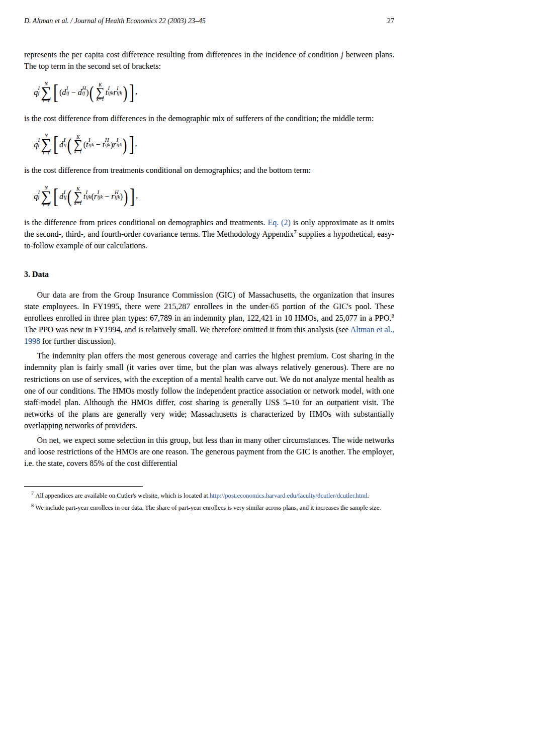D. Altman et al. / Journal of Health Economics 22 (2003) 23–45 27
represents the per capita cost difference resulting from differences in the incidence of condition j between plans. The top term in the second set of brackets:
qIj N∑i=1[(dIij − dHij)(K∑k=1 tIijk rIijk)],
is the cost difference from differences in the demographic mix of sufferers of the condition; the middle term:
qIj N∑i=1[dIij(K∑k=1(tIijk − tHijk)rIijk)],
is the cost difference from treatments conditional on demographics; and the bottom term:
qIj N∑i=1[dIij(K∑k=1 tIijk(rIijk − rHijk))],
is the difference from prices conditional on demographics and treatments. Eq. (2) is only approximate as it omits the second-, third-, and fourth-order covariance terms. The Methodology Appendix7 supplies a hypothetical, easy-to-follow example of our calculations.
3. Data
Our data are from the Group Insurance Commission (GIC) of Massachusetts, the organization that insures state employees. In FY1995, there were 215,287 enrollees in the under-65 portion of the GIC's pool. These enrollees enrolled in three plan types: 67,789 in an indemnity plan, 122,421 in 10 HMOs, and 25,077 in a PPO.8 The PPO was new in FY1994, and is relatively small. We therefore omitted it from this analysis (see Altman et al., 1998 for further discussion).
The indemnity plan offers the most generous coverage and carries the highest premium. Cost sharing in the indemnity plan is fairly small (it varies over time, but the plan was always relatively generous). There are no restrictions on use of services, with the exception of a mental health carve out. We do not analyze mental health as one of our conditions. The HMOs mostly follow the independent practice association or network model, with one staff-model plan. Although the HMOs differ, cost sharing is generally US$ 5–10 for an outpatient visit. The networks of the plans are generally very wide; Massachusetts is characterized by HMOs with substantially overlapping networks of providers.
On net, we expect some selection in this group, but less than in many other circumstances. The wide networks and loose restrictions of the HMOs are one reason. The generous payment from the GIC is another. The employer, i.e. the state, covers 85% of the cost differential
7 All appendices are available on Cutler's website, which is located at http://post.economics.harvard.edu/faculty/dcutler/dcutler.html.
8 We include part-year enrollees in our data. The share of part-year enrollees is very similar across plans, and it increases the sample size.